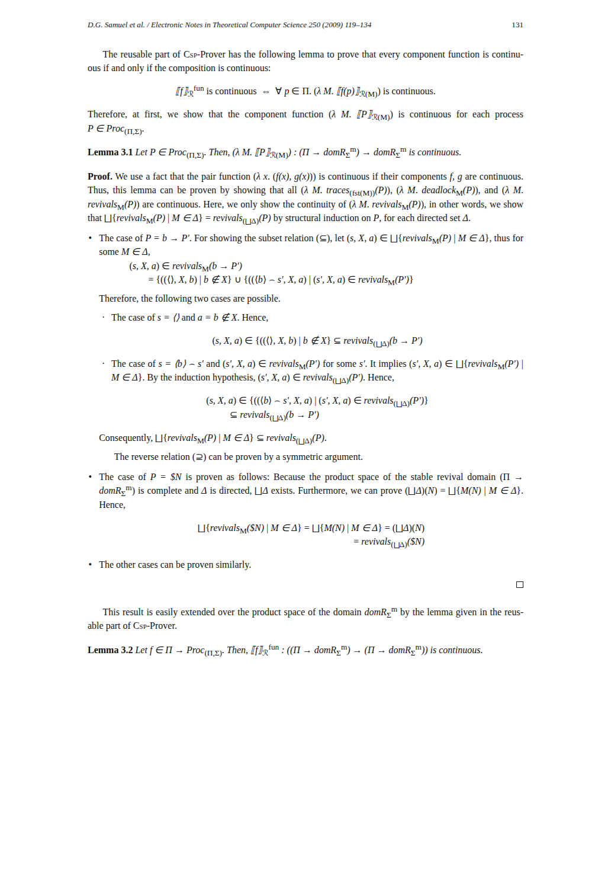D.G. Samuel et al. / Electronic Notes in Theoretical Computer Science 250 (2009) 119–134 131
The reusable part of Csp-Prover has the following lemma to prove that every component function is continuous if and only if the composition is continuous:
⟦f⟧ℛfun is continuous ⇔ ∀ p ∈ Π. (λ M. ⟦f(p)⟧ℛ(M)) is continuous.
Therefore, at first, we show that the component function (λ M. ⟦P⟧ℛ(M)) is continuous for each process P ∈ Proc(Π,Σ).
Lemma 3.1 Let P ∈ Proc(Π,Σ). Then, (λ M. ⟦P⟧ℛ(M)) : (Π → domRΣm) → domRΣm is continuous.
Proof. We use a fact that the pair function (λ x. (f(x), g(x))) is continuous if their components f, g are continuous. Thus, this lemma can be proven by showing that all (λ M. traces(fst(M))(P)), (λ M. deadlockM(P)), and (λ M. revivalsM(P)) are continuous. Here, we only show the continuity of (λ M. revivalsM(P)), in other words, we show that ⨆{revivalsM(P) | M ∈ Δ} = revivals(⨆Δ)(P) by structural induction on P, for each directed set Δ.
The case of P = b → P′. For showing the subset relation (⊆), let (s, X, a) ∈ ⨆{revivalsM(P) | M ∈ Δ}, thus for some M ∈ Δ,
(s, X, a) ∈ revivalsM(b → P′)
= {((⟨⟩, X, b) | b ∉ X} ∪ {((⟨b⟩ ⌢ s′, X, a) | (s′, X, a) ∈ revivalsM(P′)}
Therefore, the following two cases are possible.
The case of s = ⟨⟩ and a = b ∉ X. Hence,
(s, X, a) ∈ {((⟨⟩, X, b) | b ∉ X} ⊆ revivals(⨆Δ)(b → P′)
The case of s = ⟨b⟩ ⌢ s′ and (s′, X, a) ∈ revivalsM(P′) for some s′. It implies (s′, X, a) ∈ ⨆{revivalsM(P′) | M ∈ Δ}. By the induction hypothesis, (s′, X, a) ∈ revivals(⨆Δ)(P′). Hence,
(s, X, a) ∈ {((⟨b⟩ ⌢ s′, X, a) | (s′, X, a) ∈ revivals(⨆Δ)(P′)} ⊆ revivals(⨆Δ)(b → P′)
Consequently, ⨆{revivalsM(P) | M ∈ Δ} ⊆ revivals(⨆Δ)(P).
The reverse relation (⊇) can be proven by a symmetric argument.
The case of P = $N is proven as follows: Because the product space of the stable revival domain (Π → domRΣm) is complete and Δ is directed, ⨆Δ exists. Furthermore, we can prove (⨆Δ)(N) = ⨆{M(N) | M ∈ Δ}. Hence,
⨆{revivalsM($N) | M ∈ Δ} = ⨆{M(N) | M ∈ Δ} = (⨆Δ)(N) = revivals(⨆Δ)($N)
The other cases can be proven similarly.
This result is easily extended over the product space of the domain domRΣm by the lemma given in the reusable part of Csp-Prover.
Lemma 3.2 Let f ∈ Π → Proc(Π,Σ). Then, ⟦f⟧ℛfun : ((Π → domRΣm) → (Π → domRΣm)) is continuous.